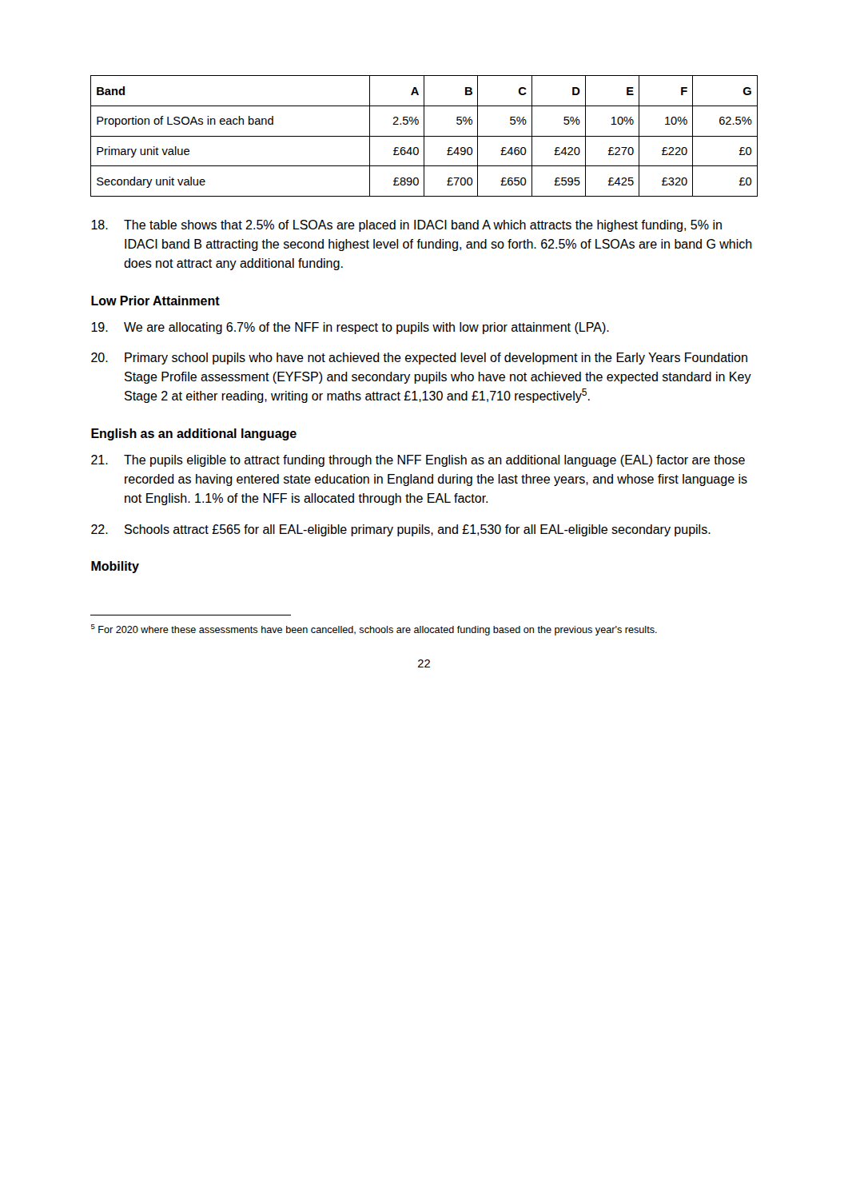| Band | A | B | C | D | E | F | G |
| --- | --- | --- | --- | --- | --- | --- | --- |
| Proportion of LSOAs in each band | 2.5% | 5% | 5% | 5% | 10% | 10% | 62.5% |
| Primary unit value | £640 | £490 | £460 | £420 | £270 | £220 | £0 |
| Secondary unit value | £890 | £700 | £650 | £595 | £425 | £320 | £0 |
18. The table shows that 2.5% of LSOAs are placed in IDACI band A which attracts the highest funding, 5% in IDACI band B attracting the second highest level of funding, and so forth. 62.5% of LSOAs are in band G which does not attract any additional funding.
Low Prior Attainment
19. We are allocating 6.7% of the NFF in respect to pupils with low prior attainment (LPA).
20. Primary school pupils who have not achieved the expected level of development in the Early Years Foundation Stage Profile assessment (EYFSP) and secondary pupils who have not achieved the expected standard in Key Stage 2 at either reading, writing or maths attract £1,130 and £1,710 respectively5.
English as an additional language
21. The pupils eligible to attract funding through the NFF English as an additional language (EAL) factor are those recorded as having entered state education in England during the last three years, and whose first language is not English. 1.1% of the NFF is allocated through the EAL factor.
22. Schools attract £565 for all EAL-eligible primary pupils, and £1,530 for all EAL-eligible secondary pupils.
Mobility
5 For 2020 where these assessments have been cancelled, schools are allocated funding based on the previous year's results.
22